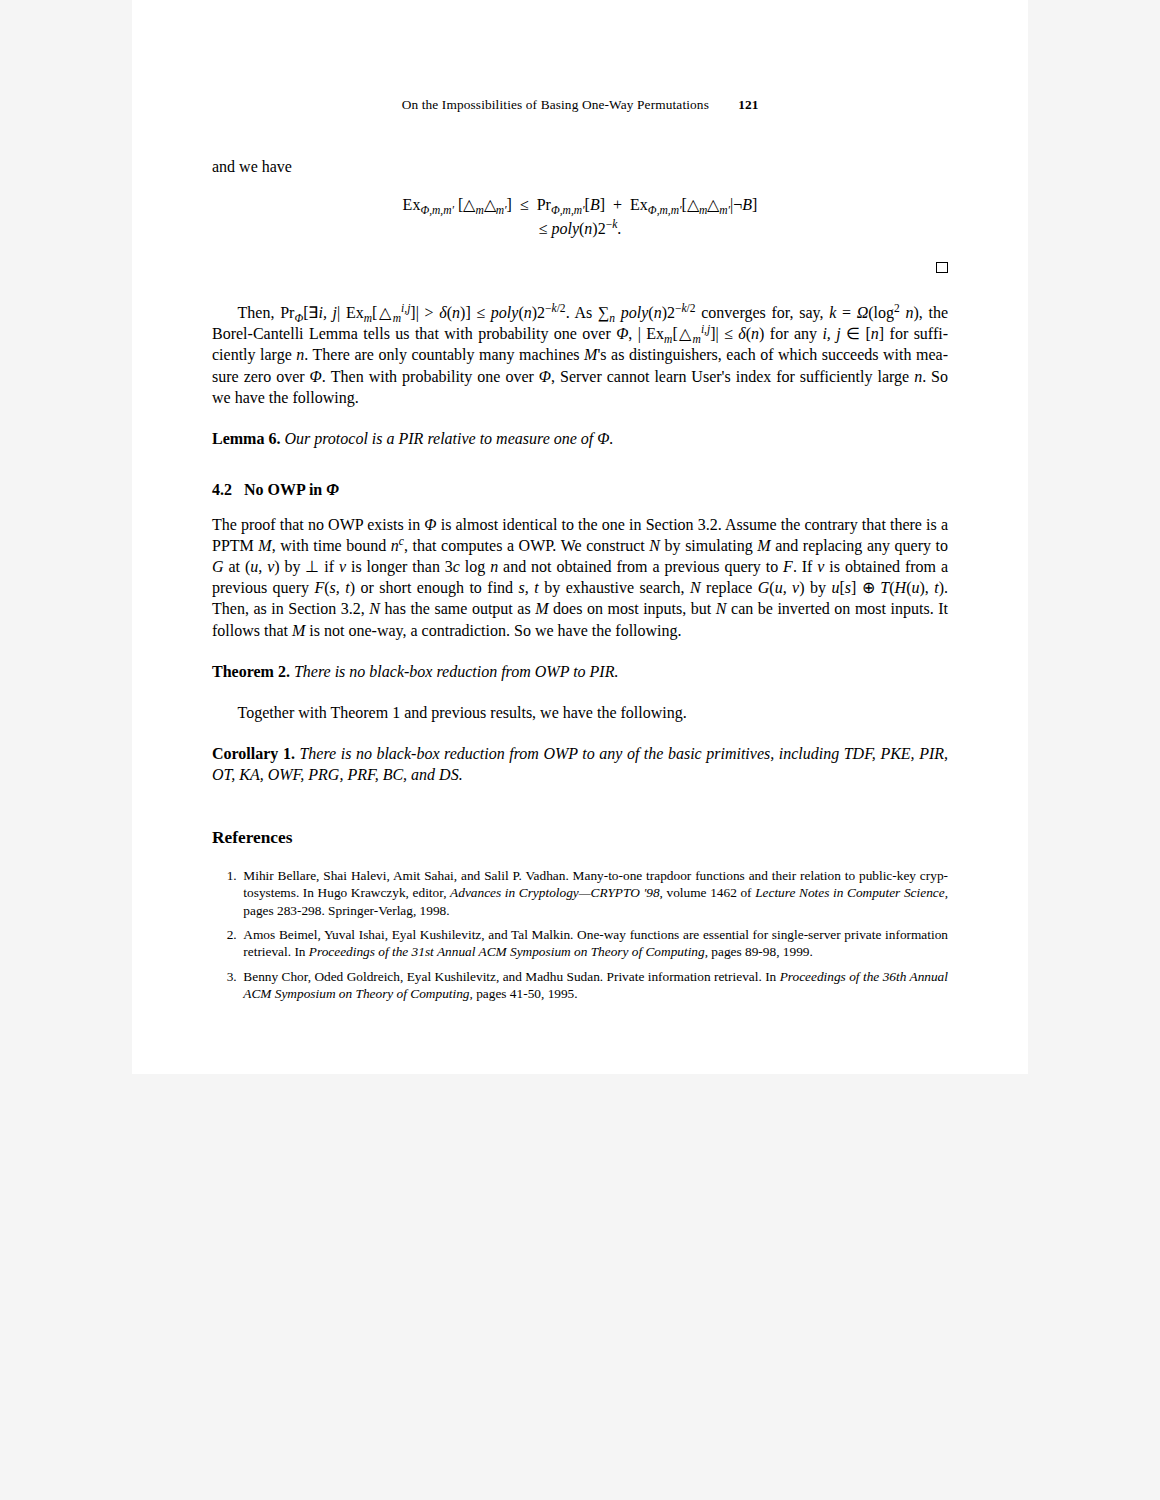On the Impossibilities of Basing One-Way Permutations 121
and we have
ExΦ,m,m′ [△m△m′] ≤ PrΦ,m,m′[B] + ExΦ,m,m′[△m△m′|¬B] ≤ poly(n)2−k.
Then, PrΦ[∃i, j| Exm[△mi,j]| > δ(n)] ≤ poly(n)2−k/2. As ∑n poly(n)2−k/2 converges for, say, k = Ω(log2 n), the Borel-Cantelli Lemma tells us that with probability one over Φ, | Exm[△mi,j]| ≤ δ(n) for any i, j ∈ [n] for sufficiently large n. There are only countably many machines M's as distinguishers, each of which succeeds with measure zero over Φ. Then with probability one over Φ, Server cannot learn User's index for sufficiently large n. So we have the following.
Lemma 6. Our protocol is a PIR relative to measure one of Φ.
4.2 No OWP in Φ
The proof that no OWP exists in Φ is almost identical to the one in Section 3.2. Assume the contrary that there is a PPTM M, with time bound nc, that computes a OWP. We construct N by simulating M and replacing any query to G at (u, v) by ⊥ if v is longer than 3c log n and not obtained from a previous query to F. If v is obtained from a previous query F(s, t) or short enough to find s, t by exhaustive search, N replace G(u, v) by u[s] ⊕ T(H(u), t). Then, as in Section 3.2, N has the same output as M does on most inputs, but N can be inverted on most inputs. It follows that M is not one-way, a contradiction. So we have the following.
Theorem 2. There is no black-box reduction from OWP to PIR.
Together with Theorem 1 and previous results, we have the following.
Corollary 1. There is no black-box reduction from OWP to any of the basic primitives, including TDF, PKE, PIR, OT, KA, OWF, PRG, PRF, BC, and DS.
References
Mihir Bellare, Shai Halevi, Amit Sahai, and Salil P. Vadhan. Many-to-one trapdoor functions and their relation to public-key cryptosystems. In Hugo Krawczyk, editor, Advances in Cryptology—CRYPTO '98, volume 1462 of Lecture Notes in Computer Science, pages 283-298. Springer-Verlag, 1998.
Amos Beimel, Yuval Ishai, Eyal Kushilevitz, and Tal Malkin. One-way functions are essential for single-server private information retrieval. In Proceedings of the 31st Annual ACM Symposium on Theory of Computing, pages 89-98, 1999.
Benny Chor, Oded Goldreich, Eyal Kushilevitz, and Madhu Sudan. Private information retrieval. In Proceedings of the 36th Annual ACM Symposium on Theory of Computing, pages 41-50, 1995.